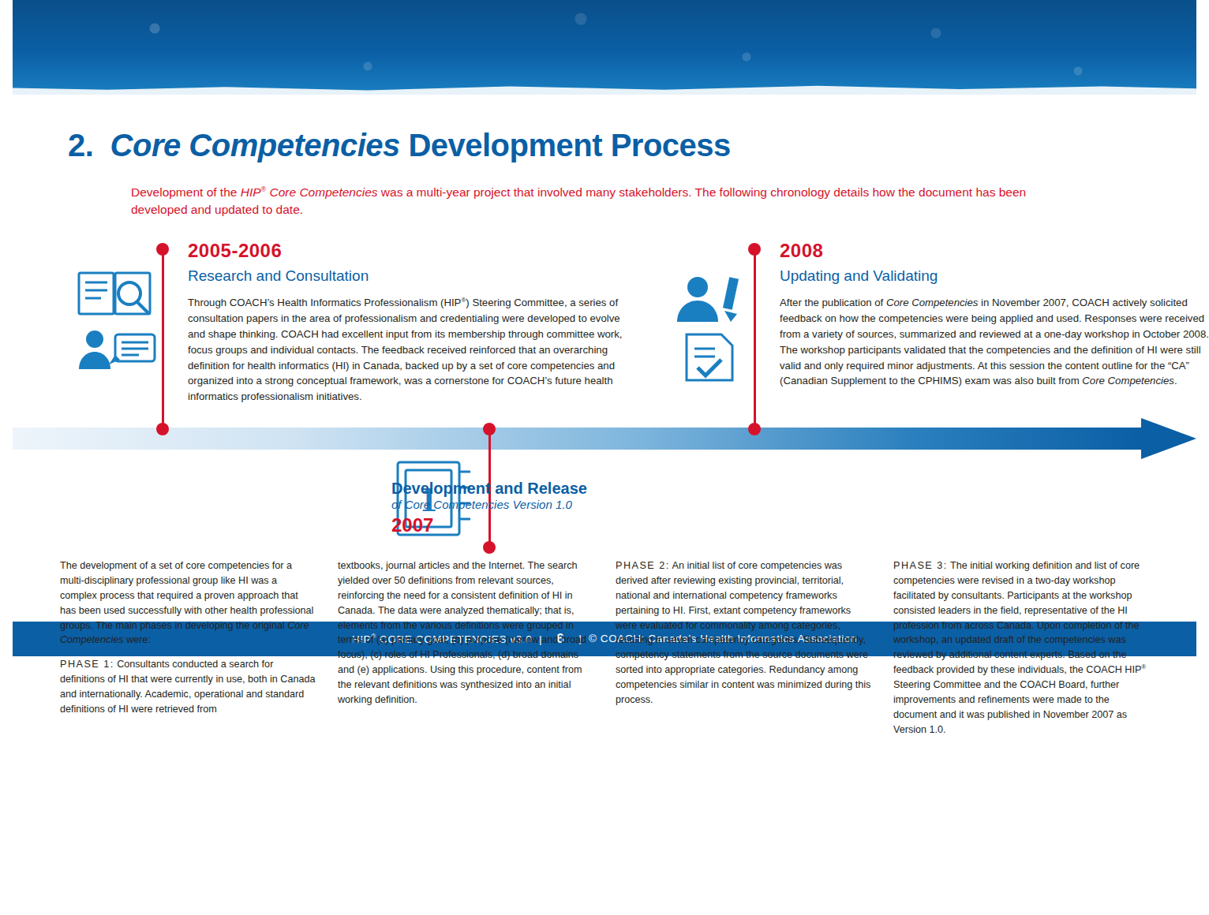2. Core Competencies Development Process
Development of the HIP® Core Competencies was a multi-year project that involved many stakeholders. The following chronology details how the document has been developed and updated to date.
2005-2006
Research and Consultation
Through COACH’s Health Informatics Professionalism (HIP®) Steering Committee, a series of consultation papers in the area of professionalism and credentialing were developed to evolve and shape thinking. COACH had excellent input from its membership through committee work, focus groups and individual contacts. The feedback received reinforced that an overarching definition for health informatics (HI) in Canada, backed up by a set of core competencies and organized into a strong conceptual framework, was a cornerstone for COACH’s future health informatics professionalism initiatives.
2008
Updating and Validating
After the publication of Core Competencies in November 2007, COACH actively solicited feedback on how the competencies were being applied and used. Responses were received from a variety of sources, summarized and reviewed at a one-day workshop in October 2008. The workshop participants validated that the competencies and the definition of HI were still valid and only required minor adjustments. At this session the content outline for the “CA” (Canadian Supplement to the CPHIMS) exam was also built from Core Competencies.
1
Development and Release
of Core Competencies Version 1.0
2007
The development of a set of core competencies for a multi-disciplinary professional group like HI was a complex process that required a proven approach that has been used successfully with other health professional groups. The main phases in developing the original Core Competencies were:
PHASE 1: Consultants conducted a search for definitions of HI that were currently in use, both in Canada and internationally. Academic, operational and standard definitions of HI were retrieved from
textbooks, journal articles and the Internet. The search yielded over 50 definitions from relevant sources, reinforcing the need for a consistent definition of HI in Canada. The data were analyzed thematically; that is, elements from the various definitions were grouped in terms of (a) primary goal, (b) purpose (narrow and broad focus), (c) roles of HI Professionals, (d) broad domains and (e) applications. Using this procedure, content from the relevant definitions was synthesized into an initial working definition.
PHASE 2: An initial list of core competencies was derived after reviewing existing provincial, territorial, national and international competency frameworks pertaining to HI. First, extant competency frameworks were evaluated for commonality among categories, resulting in seven competency categories. Subsequently, competency statements from the source documents were sorted into appropriate categories. Redundancy among competencies similar in content was minimized during this process.
PHASE 3: The initial working definition and list of core competencies were revised in a two-day workshop facilitated by consultants. Participants at the workshop consisted leaders in the field, representative of the HI profession from across Canada. Upon completion of the workshop, an updated draft of the competencies was reviewed by additional content experts. Based on the feedback provided by these individuals, the COACH HIP® Steering Committee and the COACH Board, further improvements and refinements were made to the document and it was published in November 2007 as Version 1.0.
HIP® CORE COMPETENCIES v3.0 | 6 | © COACH: Canada’s Health Informatics Association